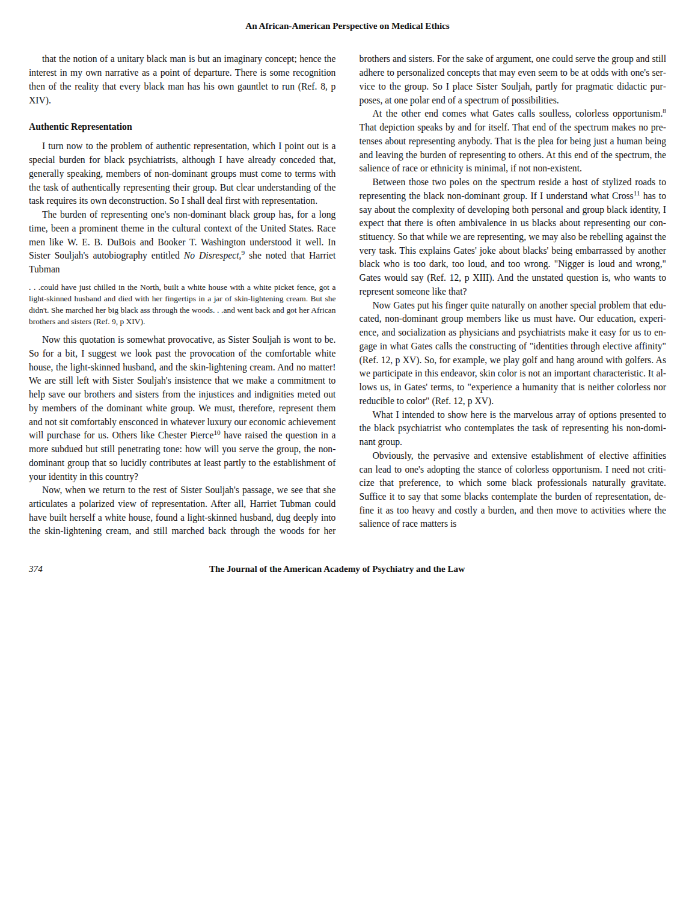An African-American Perspective on Medical Ethics
that the notion of a unitary black man is but an imaginary concept; hence the interest in my own narrative as a point of departure. There is some recognition then of the reality that every black man has his own gauntlet to run (Ref. 8, p XIV).
Authentic Representation
I turn now to the problem of authentic representation, which I point out is a special burden for black psychiatrists, although I have already conceded that, generally speaking, members of non-dominant groups must come to terms with the task of authentically representing their group. But clear understanding of the task requires its own deconstruction. So I shall deal first with representation.
The burden of representing one's non-dominant black group has, for a long time, been a prominent theme in the cultural context of the United States. Race men like W. E. B. DuBois and Booker T. Washington understood it well. In Sister Souljah's autobiography entitled No Disrespect,9 she noted that Harriet Tubman
. . .could have just chilled in the North, built a white house with a white picket fence, got a light-skinned husband and died with her fingertips in a jar of skin-lightening cream. But she didn't. She marched her big black ass through the woods. . .and went back and got her African brothers and sisters (Ref. 9, p XIV).
Now this quotation is somewhat provocative, as Sister Souljah is wont to be. So for a bit, I suggest we look past the provocation of the comfortable white house, the light-skinned husband, and the skin-lightening cream. And no matter! We are still left with Sister Souljah's insistence that we make a commitment to help save our brothers and sisters from the injustices and indignities meted out by members of the dominant white group. We must, therefore, represent them and not sit comfortably ensconced in whatever luxury our economic achievement will purchase for us. Others like Chester Pierce10 have raised the question in a more subdued but still penetrating tone: how will you serve the group, the non-dominant group that so lucidly contributes at least partly to the establishment of your identity in this country?
Now, when we return to the rest of Sister Souljah's passage, we see that she articulates a polarized view of representation. After all, Harriet Tubman could have built herself a white house, found a light-skinned husband, dug deeply into the skin-lightening cream, and still marched back through the woods for her brothers and sisters. For the sake of argument, one could serve the group and still adhere to personalized concepts that may even seem to be at odds with one's service to the group. So I place Sister Souljah, partly for pragmatic didactic purposes, at one polar end of a spectrum of possibilities.
At the other end comes what Gates calls soulless, colorless opportunism.8 That depiction speaks by and for itself. That end of the spectrum makes no pretenses about representing anybody. That is the plea for being just a human being and leaving the burden of representing to others. At this end of the spectrum, the salience of race or ethnicity is minimal, if not non-existent.
Between those two poles on the spectrum reside a host of stylized roads to representing the black non-dominant group. If I understand what Cross11 has to say about the complexity of developing both personal and group black identity, I expect that there is often ambivalence in us blacks about representing our constituency. So that while we are representing, we may also be rebelling against the very task. This explains Gates' joke about blacks' being embarrassed by another black who is too dark, too loud, and too wrong. "Nigger is loud and wrong," Gates would say (Ref. 12, p XIII). And the unstated question is, who wants to represent someone like that?
Now Gates put his finger quite naturally on another special problem that educated, non-dominant group members like us must have. Our education, experience, and socialization as physicians and psychiatrists make it easy for us to engage in what Gates calls the constructing of "identities through elective affinity" (Ref. 12, p XV). So, for example, we play golf and hang around with golfers. As we participate in this endeavor, skin color is not an important characteristic. It allows us, in Gates' terms, to "experience a humanity that is neither colorless nor reducible to color" (Ref. 12, p XV).
What I intended to show here is the marvelous array of options presented to the black psychiatrist who contemplates the task of representing his non-dominant group.
Obviously, the pervasive and extensive establishment of elective affinities can lead to one's adopting the stance of colorless opportunism. I need not criticize that preference, to which some black professionals naturally gravitate. Suffice it to say that some blacks contemplate the burden of representation, define it as too heavy and costly a burden, and then move to activities where the salience of race matters is
374 The Journal of the American Academy of Psychiatry and the Law